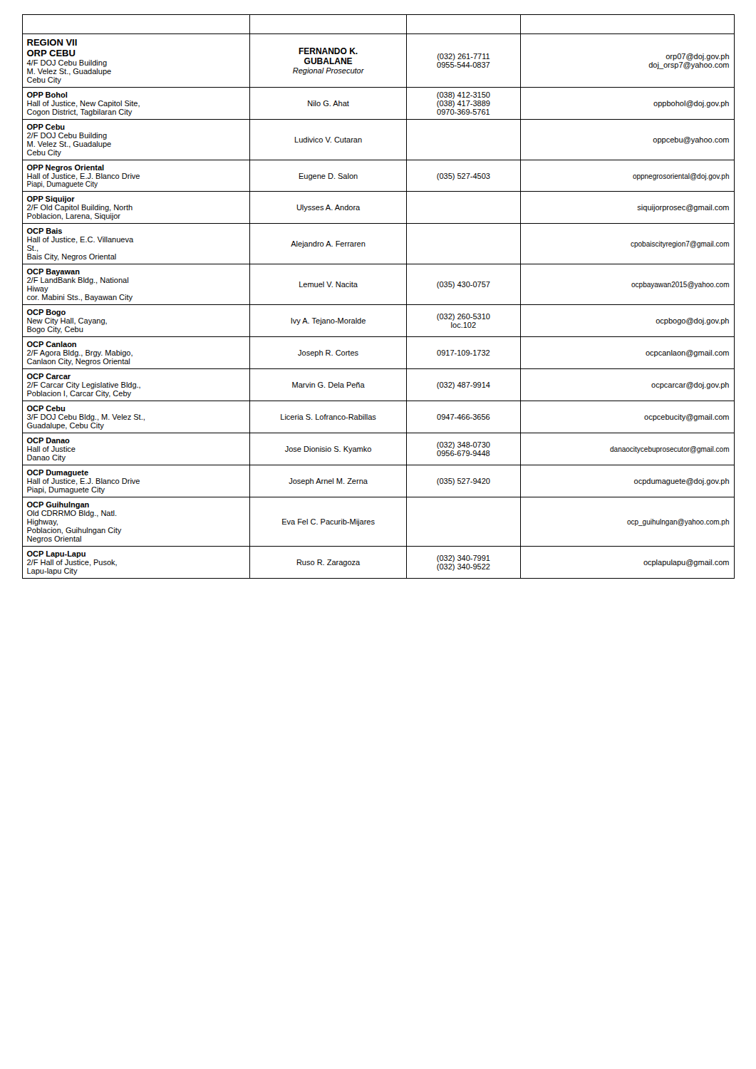| REGION VII ORP CEBU 4/F DOJ Cebu Building M. Velez St., Guadalupe Cebu City | FERNANDO K. GUBALANE Regional Prosecutor | (032) 261-7711 0955-544-0837 | orp07@doj.gov.ph doj_orsp7@yahoo.com |
| OPP Bohol Hall of Justice, New Capitol Site, Cogon District, Tagbilaran City | Nilo G. Ahat | (038) 412-3150 (038) 417-3889 0970-369-5761 | oppbohol@doj.gov.ph |
| OPP Cebu 2/F DOJ Cebu Building M. Velez St., Guadalupe Cebu City | Ludivico V. Cutaran | | oppcebu@yahoo.com |
| OPP Negros Oriental Hall of Justice, E.J. Blanco Drive Piapi, Dumaguete City | Eugene D. Salon | (035) 527-4503 | oppnegrosoriental@doj.gov.ph |
| OPP Siquijor 2/F Old Capitol Building, North Poblacion, Larena, Siquijor | Ulysses A. Andora | | siquijorprosec@gmail.com |
| OCP Bais Hall of Justice, E.C. Villanueva St., Bais City, Negros Oriental | Alejandro A. Ferraren | | cpobaiscityregion7@gmail.com |
| OCP Bayawan 2/F LandBank Bldg., National Hiway cor. Mabini Sts., Bayawan City | Lemuel V. Nacita | (035) 430-0757 | ocpbayawan2015@yahoo.com |
| OCP Bogo New City Hall, Cayang, Bogo City, Cebu | Ivy A. Tejano-Moralde | (032) 260-5310 loc.102 | ocpbogo@doj.gov.ph |
| OCP Canlaon 2/F Agora Bldg., Brgy. Mabigo, Canlaon City, Negros Oriental | Joseph R. Cortes | 0917-109-1732 | ocpcanlaon@gmail.com |
| OCP Carcar 2/F Carcar City Legislative Bldg., Poblacion I, Carcar City, Ceby | Marvin G. Dela Peña | (032) 487-9914 | ocpcarcar@doj.gov.ph |
| OCP Cebu 3/F DOJ Cebu Bldg., M. Velez St., Guadalupe, Cebu City | Liceria S. Lofranco-Rabillas | 0947-466-3656 | ocpcebucity@gmail.com |
| OCP Danao Hall of Justice Danao City | Jose Dionisio S. Kyamko | (032) 348-0730 0956-679-9448 | danaocitycebuprosecutor@gmail.com |
| OCP Dumaguete Hall of Justice, E.J. Blanco Drive Piapi, Dumaguete City | Joseph Arnel M. Zerna | (035) 527-9420 | ocpdumaguete@doj.gov.ph |
| OCP Guihulngan Old CDRRMO Bldg., Natl. Highway, Poblacion, Guihulngan City Negros Oriental | Eva Fel C. Pacurib-Mijares | | ocp_guihulngan@yahoo.com.ph |
| OCP Lapu-Lapu 2/F Hall of Justice, Pusok, Lapu-lapu City | Ruso R. Zaragoza | (032) 340-7991 (032) 340-9522 | ocplapulapu@gmail.com |